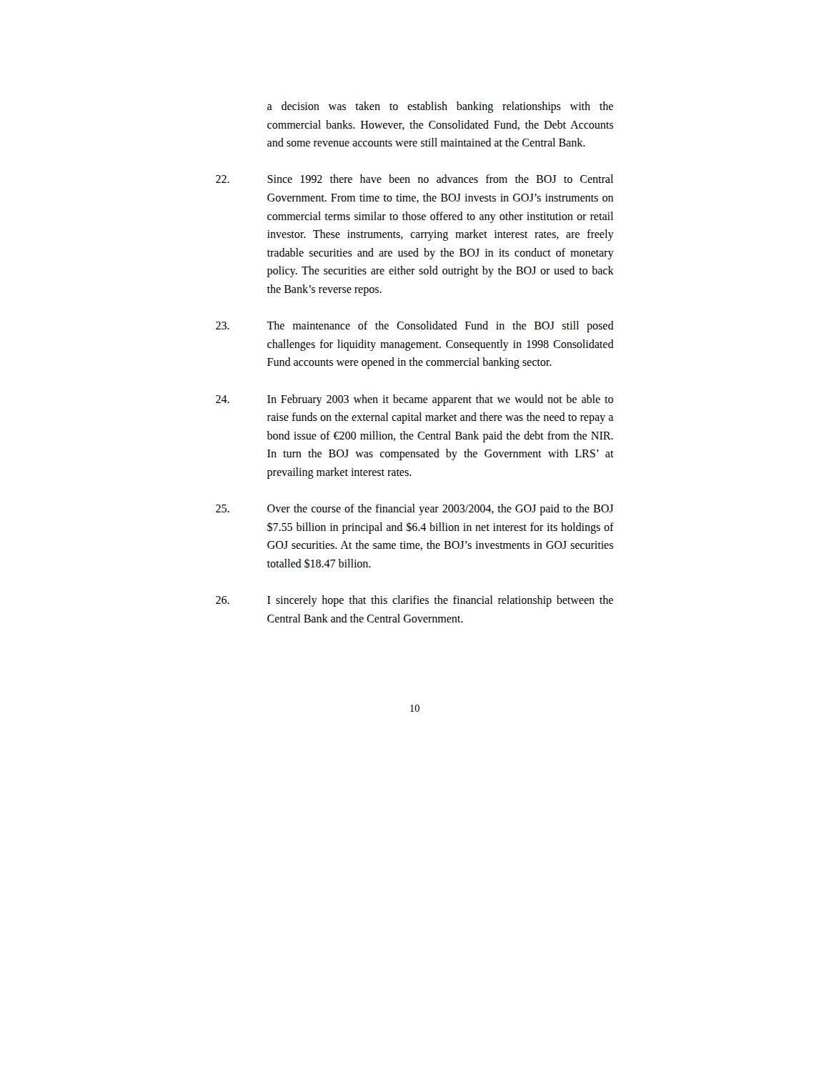a decision was taken to establish banking relationships with the commercial banks. However, the Consolidated Fund, the Debt Accounts and some revenue accounts were still maintained at the Central Bank.
22. Since 1992 there have been no advances from the BOJ to Central Government. From time to time, the BOJ invests in GOJ’s instruments on commercial terms similar to those offered to any other institution or retail investor. These instruments, carrying market interest rates, are freely tradable securities and are used by the BOJ in its conduct of monetary policy. The securities are either sold outright by the BOJ or used to back the Bank’s reverse repos.
23. The maintenance of the Consolidated Fund in the BOJ still posed challenges for liquidity management. Consequently in 1998 Consolidated Fund accounts were opened in the commercial banking sector.
24. In February 2003 when it became apparent that we would not be able to raise funds on the external capital market and there was the need to repay a bond issue of €200 million, the Central Bank paid the debt from the NIR. In turn the BOJ was compensated by the Government with LRS’ at prevailing market interest rates.
25. Over the course of the financial year 2003/2004, the GOJ paid to the BOJ $7.55 billion in principal and $6.4 billion in net interest for its holdings of GOJ securities. At the same time, the BOJ’s investments in GOJ securities totalled $18.47 billion.
26. I sincerely hope that this clarifies the financial relationship between the Central Bank and the Central Government.
10